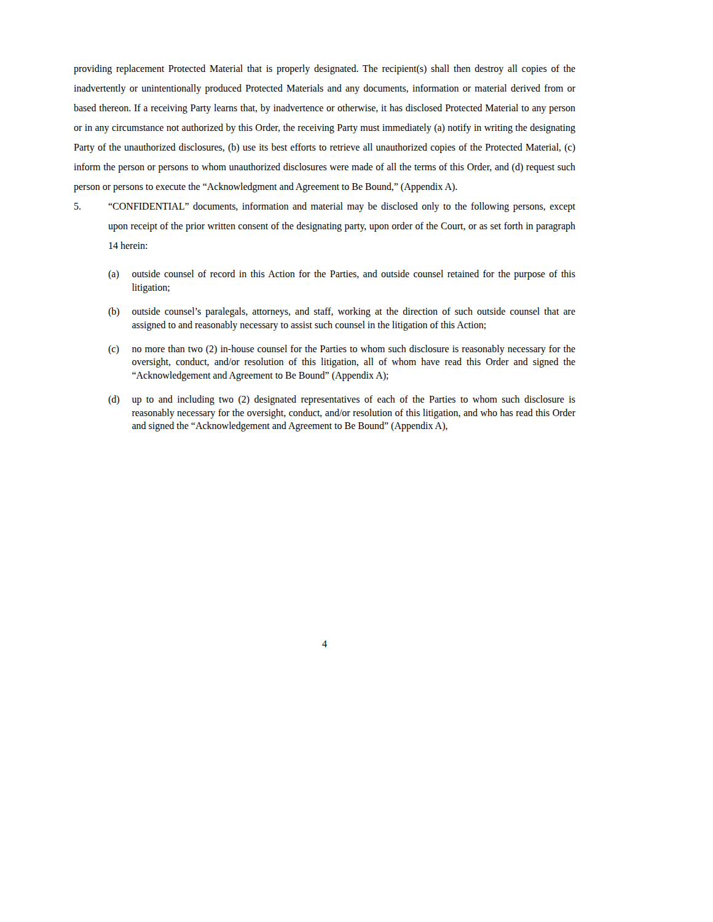providing replacement Protected Material that is properly designated. The recipient(s) shall then destroy all copies of the inadvertently or unintentionally produced Protected Materials and any documents, information or material derived from or based thereon. If a receiving Party learns that, by inadvertence or otherwise, it has disclosed Protected Material to any person or in any circumstance not authorized by this Order, the receiving Party must immediately (a) notify in writing the designating Party of the unauthorized disclosures, (b) use its best efforts to retrieve all unauthorized copies of the Protected Material, (c) inform the person or persons to whom unauthorized disclosures were made of all the terms of this Order, and (d) request such person or persons to execute the “Acknowledgment and Agreement to Be Bound,” (Appendix A).
5.
“CONFIDENTIAL” documents, information and material may be disclosed only to the following persons, except upon receipt of the prior written consent of the designating party, upon order of the Court, or as set forth in paragraph 14 herein:
(a) outside counsel of record in this Action for the Parties, and outside counsel retained for the purpose of this litigation;
(b) outside counsel’s paralegals, attorneys, and staff, working at the direction of such outside counsel that are assigned to and reasonably necessary to assist such counsel in the litigation of this Action;
(c) no more than two (2) in-house counsel for the Parties to whom such disclosure is reasonably necessary for the oversight, conduct, and/or resolution of this litigation, all of whom have read this Order and signed the “Acknowledgement and Agreement to Be Bound” (Appendix A);
(d) up to and including two (2) designated representatives of each of the Parties to whom such disclosure is reasonably necessary for the oversight, conduct, and/or resolution of this litigation, and who has read this Order and signed the “Acknowledgement and Agreement to Be Bound” (Appendix A),
4